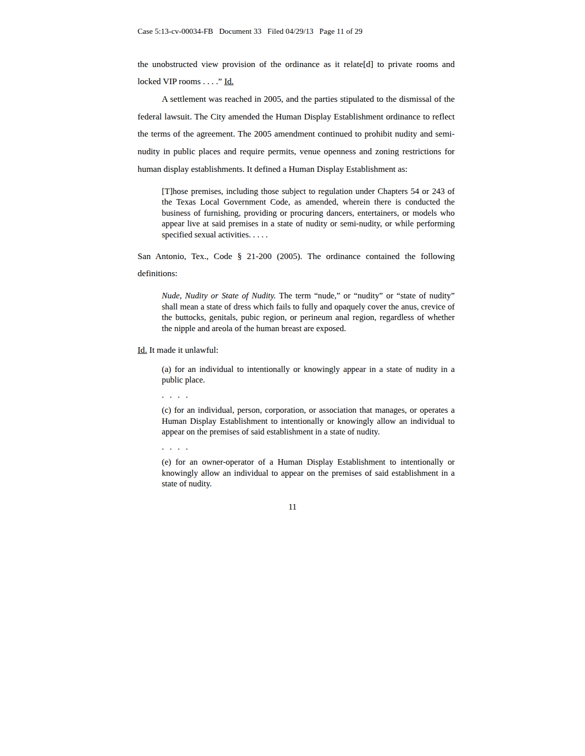Case 5:13-cv-00034-FB Document 33 Filed 04/29/13 Page 11 of 29
the unobstructed view provision of the ordinance as it relate[d] to private rooms and locked VIP rooms . . . .” Id.
A settlement was reached in 2005, and the parties stipulated to the dismissal of the federal lawsuit. The City amended the Human Display Establishment ordinance to reflect the terms of the agreement. The 2005 amendment continued to prohibit nudity and semi-nudity in public places and require permits, venue openness and zoning restrictions for human display establishments. It defined a Human Display Establishment as:
[T]hose premises, including those subject to regulation under Chapters 54 or 243 of the Texas Local Government Code, as amended, wherein there is conducted the business of furnishing, providing or procuring dancers, entertainers, or models who appear live at said premises in a state of nudity or semi-nudity, or while performing specified sexual activities. . . . .
San Antonio, Tex., Code § 21-200 (2005). The ordinance contained the following definitions:
Nude, Nudity or State of Nudity. The term “nude,” or “nudity” or “state of nudity” shall mean a state of dress which fails to fully and opaquely cover the anus, crevice of the buttocks, genitals, pubic region, or perineum anal region, regardless of whether the nipple and areola of the human breast are exposed.
Id. It made it unlawful:
(a) for an individual to intentionally or knowingly appear in a state of nudity in a public place.
. . . .
(c) for an individual, person, corporation, or association that manages, or operates a Human Display Establishment to intentionally or knowingly allow an individual to appear on the premises of said establishment in a state of nudity.
. . . .
(e) for an owner-operator of a Human Display Establishment to intentionally or knowingly allow an individual to appear on the premises of said establishment in a state of nudity.
11